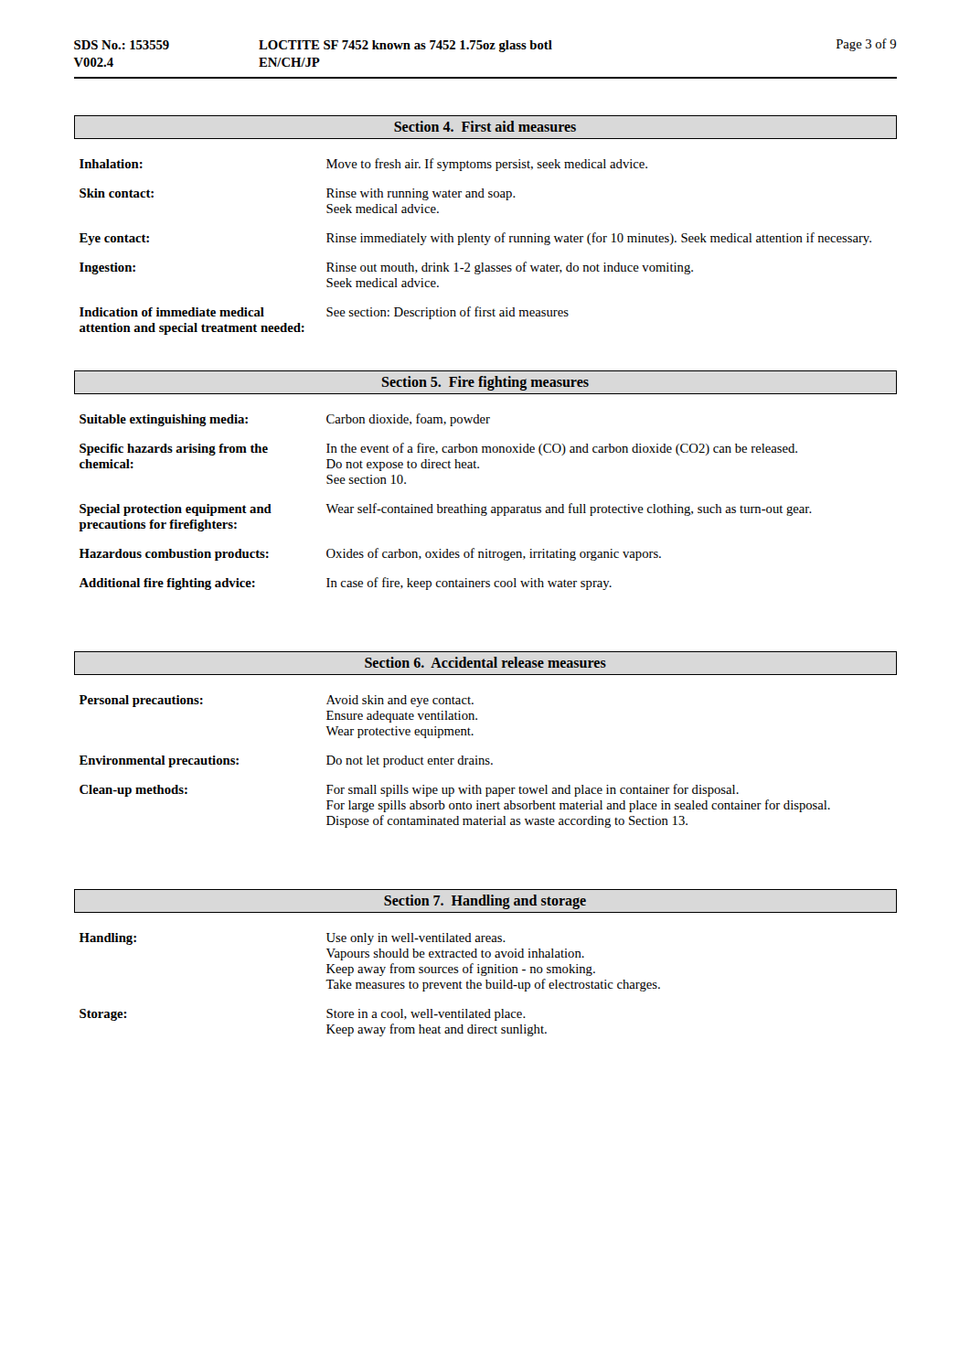SDS No.: 153559
V002.4
LOCTITE SF 7452 known as 7452 1.75oz glass botl
EN/CH/JP
Page 3 of 9
Section 4. First aid measures
| Inhalation: | Move to fresh air. If symptoms persist, seek medical advice. |
| Skin contact: | Rinse with running water and soap. Seek medical advice. |
| Eye contact: | Rinse immediately with plenty of running water (for 10 minutes). Seek medical attention if necessary. |
| Ingestion: | Rinse out mouth, drink 1-2 glasses of water, do not induce vomiting. Seek medical advice. |
| Indication of immediate medical attention and special treatment needed: | See section: Description of first aid measures |
Section 5. Fire fighting measures
| Suitable extinguishing media: | Carbon dioxide, foam, powder |
| Specific hazards arising from the chemical: | In the event of a fire, carbon monoxide (CO) and carbon dioxide (CO2) can be released. Do not expose to direct heat. See section 10. |
| Special protection equipment and precautions for firefighters: | Wear self-contained breathing apparatus and full protective clothing, such as turn-out gear. |
| Hazardous combustion products: | Oxides of carbon, oxides of nitrogen, irritating organic vapors. |
| Additional fire fighting advice: | In case of fire, keep containers cool with water spray. |
Section 6. Accidental release measures
| Personal precautions: | Avoid skin and eye contact. Ensure adequate ventilation. Wear protective equipment. |
| Environmental precautions: | Do not let product enter drains. |
| Clean-up methods: | For small spills wipe up with paper towel and place in container for disposal. For large spills absorb onto inert absorbent material and place in sealed container for disposal. Dispose of contaminated material as waste according to Section 13. |
Section 7. Handling and storage
| Handling: | Use only in well-ventilated areas. Vapours should be extracted to avoid inhalation. Keep away from sources of ignition - no smoking. Take measures to prevent the build-up of electrostatic charges. |
| Storage: | Store in a cool, well-ventilated place. Keep away from heat and direct sunlight. |